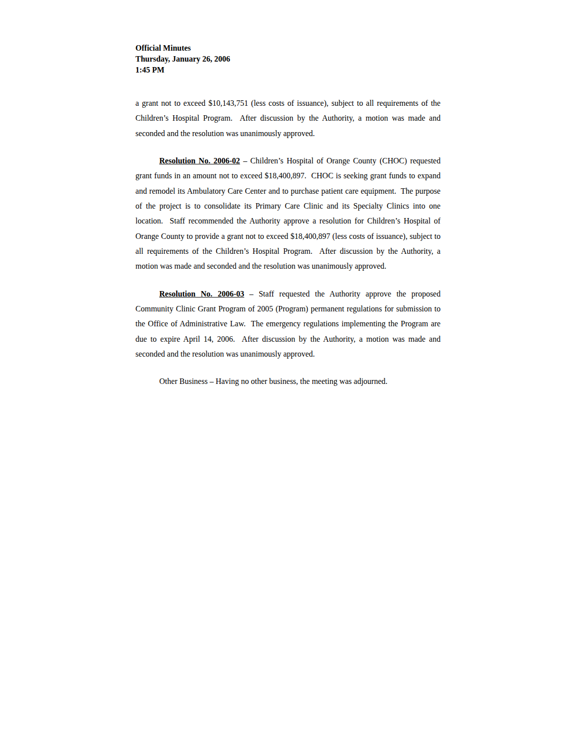Official Minutes
Thursday, January 26, 2006
1:45 PM
a grant not to exceed $10,143,751 (less costs of issuance), subject to all requirements of the Children’s Hospital Program. After discussion by the Authority, a motion was made and seconded and the resolution was unanimously approved.
Resolution No. 2006-02 – Children’s Hospital of Orange County (CHOC) requested grant funds in an amount not to exceed $18,400,897. CHOC is seeking grant funds to expand and remodel its Ambulatory Care Center and to purchase patient care equipment. The purpose of the project is to consolidate its Primary Care Clinic and its Specialty Clinics into one location. Staff recommended the Authority approve a resolution for Children’s Hospital of Orange County to provide a grant not to exceed $18,400,897 (less costs of issuance), subject to all requirements of the Children’s Hospital Program. After discussion by the Authority, a motion was made and seconded and the resolution was unanimously approved.
Resolution No. 2006-03 – Staff requested the Authority approve the proposed Community Clinic Grant Program of 2005 (Program) permanent regulations for submission to the Office of Administrative Law. The emergency regulations implementing the Program are due to expire April 14, 2006. After discussion by the Authority, a motion was made and seconded and the resolution was unanimously approved.
Other Business – Having no other business, the meeting was adjourned.